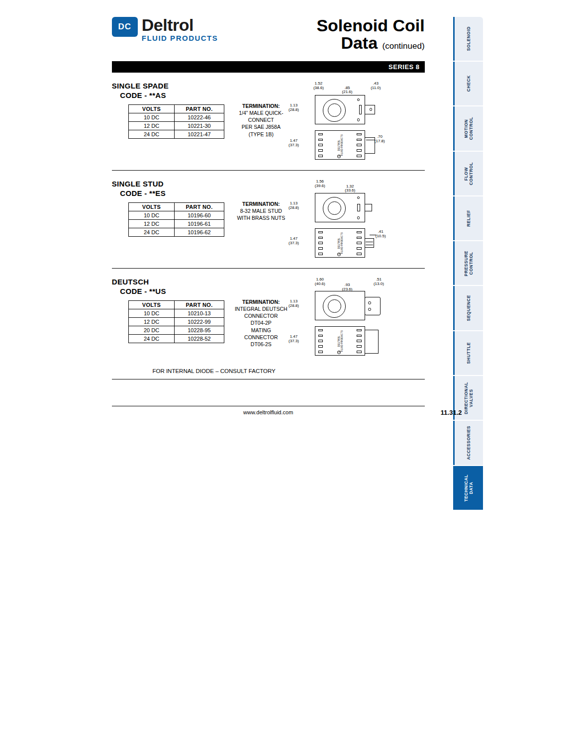SOLENOID
CHECK
MOTION
CONTROL
FLOW
CONTROL
RELIEF
PRESSURE
CONTROL
SEQUENCE
SHUTTLE
DIRECTIONAL
VALVES
ACCESSORIES
TECHNICAL
DATA
Deltrol
FLUID PRODUCTS
Solenoid Coil
Data (continued)
SERIES 8
SINGLE SPADE
CODE - **AS
| VOLTS | PART NO. |
| --- | --- |
| 10 DC | 10222-46 |
| 12 DC | 10221-30 |
| 24 DC | 10221-47 |
TERMINATION:
1/4” MALE QUICK-CONNECT
PER SAE J858A (TYPE 1B)
1.52(38.6)
.85(21.6)
.43(11.0)
1.13(28.8)
1.47(37.3)
.70(17.8)
DELTROL
FLUID PRODUCTS
CE
SINGLE STUD
CODE - **ES
| VOLTS | PART NO. |
| --- | --- |
| 10 DC | 10196-60 |
| 12 DC | 10196-61 |
| 24 DC | 10196-62 |
TERMINATION:
8-32 MALE STUD
WITH BRASS NUTS
1.56(39.6)
1.32(33.6)
1.13(28.8)
1.47(37.3)
.41(10.5)
DELTROL
FLUID PRODUCTS
CE
DEUTSCH
CODE - **US
| VOLTS | PART NO. |
| --- | --- |
| 10 DC | 10210-13 |
| 12 DC | 10222-99 |
| 20 DC | 10228-95 |
| 24 DC | 10228-52 |
TERMINATION:
INTEGRAL DEUTSCH CONNECTOR
DT04-2P
MATING CONNECTOR
DT06-2S
1.60(40.6)
.93(23.6)
.51(13.0)
1.13(28.8)
1.47(37.3)
DELTROL
FLUID PRODUCTS
CE
FOR INTERNAL DIODE – CONSULT FACTORY
www.deltrolfluid.com
11.31.2